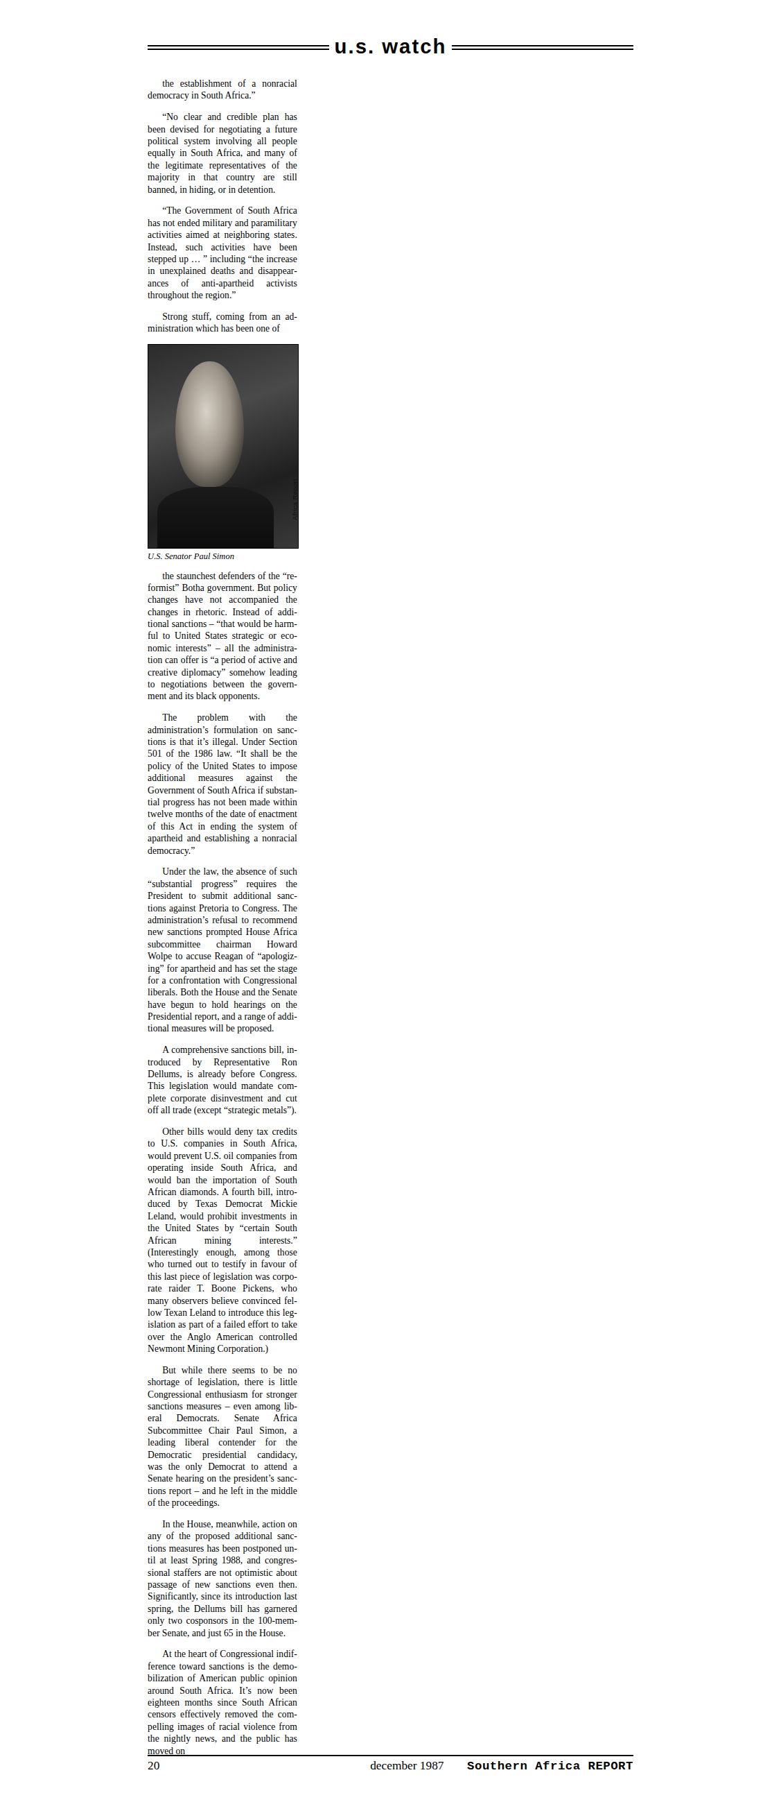u.s. watch
the establishment of a nonracial democracy in South Africa.”
“No clear and credible plan has been devised for negotiating a future political system involving all people equally in South Africa, and many of the legitimate representatives of the majority in that country are still banned, in hiding, or in detention.
“The Government of South Africa has not ended military and paramilitary activities aimed at neighboring states. Instead, such activities have been stepped up … ” including “the increase in unexplained deaths and disappearances of anti-apartheid activists throughout the region.”
Strong stuff, coming from an administration which has been one of
Africa Report
U.S. Senator Paul Simon
the staunchest defenders of the “reformist” Botha government. But policy changes have not accompanied the changes in rhetoric. Instead of additional sanctions – “that would be harmful to United States strategic or economic interests” – all the administration can offer is “a period of active and creative diplomacy” somehow leading to negotiations between the government and its black opponents.
The problem with the administration’s formulation on sanctions is that it’s illegal. Under Section 501 of the 1986 law. “It shall be the policy of the United States to impose additional measures against the Government of South Africa if substantial progress has not been made within twelve months of the date of enactment of this Act in ending the system of apartheid and establishing a nonracial democracy.”
Under the law, the absence of such “substantial progress” requires the President to submit additional sanctions against Pretoria to Congress. The administration’s refusal to recommend new sanctions prompted House Africa subcommittee chairman Howard Wolpe to accuse Reagan of “apologizing” for apartheid and has set the stage for a confrontation with Congressional liberals. Both the House and the Senate have begun to hold hearings on the Presidential report, and a range of additional measures will be proposed.
A comprehensive sanctions bill, introduced by Representative Ron Dellums, is already before Congress. This legislation would mandate complete corporate disinvestment and cut off all trade (except “strategic metals”).
Other bills would deny tax credits to U.S. companies in South Africa, would prevent U.S. oil companies from operating inside South Africa, and would ban the importation of South African diamonds. A fourth bill, introduced by Texas Democrat Mickie Leland, would prohibit investments in the United States by “certain South African mining interests.” (Interestingly enough, among those who turned out to testify in favour of this last piece of legislation was corporate raider T. Boone Pickens, who many observers believe convinced fellow Texan Leland to introduce this legislation as part of a failed effort to take over the Anglo American controlled Newmont Mining Corporation.)
But while there seems to be no shortage of legislation, there is little Congressional enthusiasm for stronger sanctions measures – even among liberal Democrats. Senate Africa Subcommittee Chair Paul Simon, a leading liberal contender for the Democratic presidential candidacy, was the only Democrat to attend a Senate hearing on the president’s sanctions report – and he left in the middle of the proceedings.
In the House, meanwhile, action on any of the proposed additional sanctions measures has been postponed until at least Spring 1988, and congressional staffers are not optimistic about passage of new sanctions even then. Significantly, since its introduction last spring, the Dellums bill has garnered only two cosponsors in the 100-member Senate, and just 65 in the House.
At the heart of Congressional indifference toward sanctions is the demobilization of American public opinion around South Africa. It’s now been eighteen months since South African censors effectively removed the compelling images of racial violence from the nightly news, and the public has moved on
20 december 1987 Southern Africa REPORT